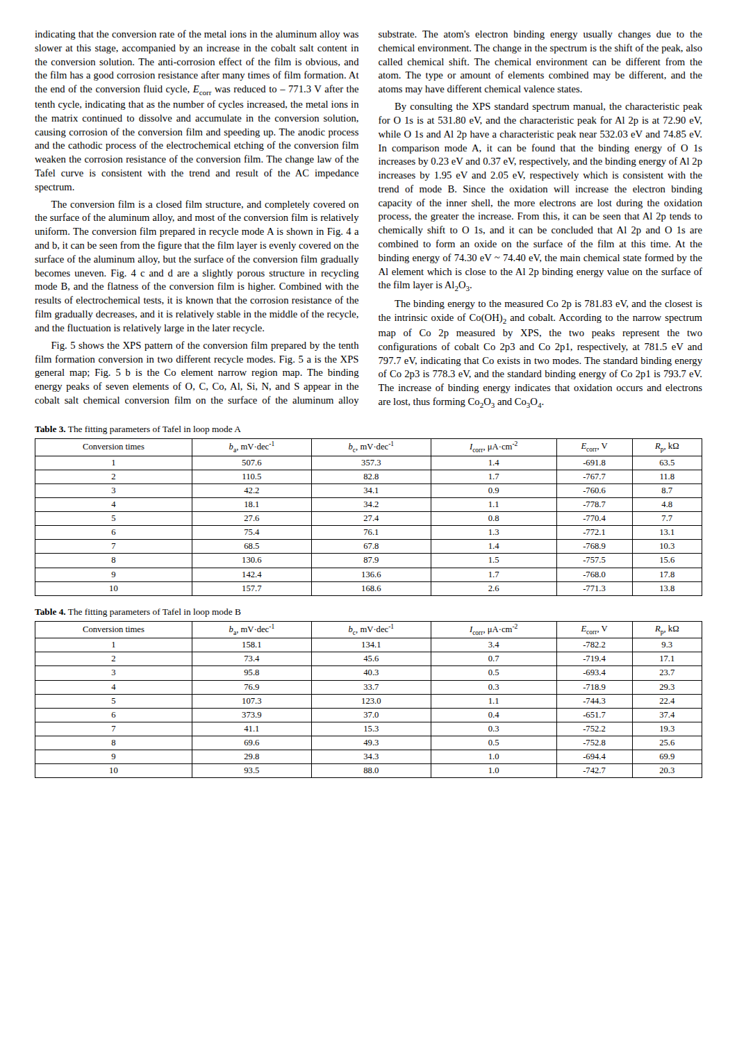indicating that the conversion rate of the metal ions in the aluminum alloy was slower at this stage, accompanied by an increase in the cobalt salt content in the conversion solution. The anti-corrosion effect of the film is obvious, and the film has a good corrosion resistance after many times of film formation. At the end of the conversion fluid cycle, Ecorr was reduced to – 771.3 V after the tenth cycle, indicating that as the number of cycles increased, the metal ions in the matrix continued to dissolve and accumulate in the conversion solution, causing corrosion of the conversion film and speeding up. The anodic process and the cathodic process of the electrochemical etching of the conversion film weaken the corrosion resistance of the conversion film. The change law of the Tafel curve is consistent with the trend and result of the AC impedance spectrum.
The conversion film is a closed film structure, and completely covered on the surface of the aluminum alloy, and most of the conversion film is relatively uniform. The conversion film prepared in recycle mode A is shown in Fig. 4 a and b, it can be seen from the figure that the film layer is evenly covered on the surface of the aluminum alloy, but the surface of the conversion film gradually becomes uneven. Fig. 4 c and d are a slightly porous structure in recycling mode B, and the flatness of the conversion film is higher. Combined with the results of electrochemical tests, it is known that the corrosion resistance of the film gradually decreases, and it is relatively stable in the middle of the recycle, and the fluctuation is relatively large in the later recycle.
Fig. 5 shows the XPS pattern of the conversion film prepared by the tenth film formation conversion in two different recycle modes. Fig. 5 a is the XPS general map; Fig. 5 b is the Co element narrow region map. The binding energy peaks of seven elements of O, C, Co, Al, Si, N, and S appear in the cobalt salt chemical conversion film on the surface of the aluminum alloy substrate. The atom's electron binding energy usually changes due to the chemical environment. The change in the spectrum is the shift of the peak, also called chemical shift. The chemical environment can be different from the atom. The type or amount of elements combined may be different, and the atoms may have different chemical valence states.
By consulting the XPS standard spectrum manual, the characteristic peak for O 1s is at 531.80 eV, and the characteristic peak for Al 2p is at 72.90 eV, while O 1s and Al 2p have a characteristic peak near 532.03 eV and 74.85 eV. In comparison mode A, it can be found that the binding energy of O 1s increases by 0.23 eV and 0.37 eV, respectively, and the binding energy of Al 2p increases by 1.95 eV and 2.05 eV, respectively which is consistent with the trend of mode B. Since the oxidation will increase the electron binding capacity of the inner shell, the more electrons are lost during the oxidation process, the greater the increase. From this, it can be seen that Al 2p tends to chemically shift to O 1s, and it can be concluded that Al 2p and O 1s are combined to form an oxide on the surface of the film at this time. At the binding energy of 74.30 eV ~ 74.40 eV, the main chemical state formed by the Al element which is close to the Al 2p binding energy value on the surface of the film layer is Al2O3.
The binding energy to the measured Co 2p is 781.83 eV, and the closest is the intrinsic oxide of Co(OH)2 and cobalt. According to the narrow spectrum map of Co 2p measured by XPS, the two peaks represent the two configurations of cobalt Co 2p3 and Co 2p1, respectively, at 781.5 eV and 797.7 eV, indicating that Co exists in two modes. The standard binding energy of Co 2p3 is 778.3 eV, and the standard binding energy of Co 2p1 is 793.7 eV. The increase of binding energy indicates that oxidation occurs and electrons are lost, thus forming Co2O3 and Co3O4.
Table 3. The fitting parameters of Tafel in loop mode A
| Conversion times | b a , mV·dec -1 | b c , mV·dec -1 | I corr , μA·cm -2 | E corr , V | R p , kΩ |
| --- | --- | --- | --- | --- | --- |
| 1 | 507.6 | 357.3 | 1.4 | -691.8 | 63.5 |
| 2 | 110.5 | 82.8 | 1.7 | -767.7 | 11.8 |
| 3 | 42.2 | 34.1 | 0.9 | -760.6 | 8.7 |
| 4 | 18.1 | 34.2 | 1.1 | -778.7 | 4.8 |
| 5 | 27.6 | 27.4 | 0.8 | -770.4 | 7.7 |
| 6 | 75.4 | 76.1 | 1.3 | -772.1 | 13.1 |
| 7 | 68.5 | 67.8 | 1.4 | -768.9 | 10.3 |
| 8 | 130.6 | 87.9 | 1.5 | -757.5 | 15.6 |
| 9 | 142.4 | 136.6 | 1.7 | -768.0 | 17.8 |
| 10 | 157.7 | 168.6 | 2.6 | -771.3 | 13.8 |
Table 4. The fitting parameters of Tafel in loop mode B
| Conversion times | b a , mV·dec -1 | b c , mV·dec -1 | I corr , μA·cm -2 | E corr , V | R p , kΩ |
| --- | --- | --- | --- | --- | --- |
| 1 | 158.1 | 134.1 | 3.4 | -782.2 | 9.3 |
| 2 | 73.4 | 45.6 | 0.7 | -719.4 | 17.1 |
| 3 | 95.8 | 40.3 | 0.5 | -693.4 | 23.7 |
| 4 | 76.9 | 33.7 | 0.3 | -718.9 | 29.3 |
| 5 | 107.3 | 123.0 | 1.1 | -744.3 | 22.4 |
| 6 | 373.9 | 37.0 | 0.4 | -651.7 | 37.4 |
| 7 | 41.1 | 15.3 | 0.3 | -752.2 | 19.3 |
| 8 | 69.6 | 49.3 | 0.5 | -752.8 | 25.6 |
| 9 | 29.8 | 34.3 | 1.0 | -694.4 | 69.9 |
| 10 | 93.5 | 88.0 | 1.0 | -742.7 | 20.3 |